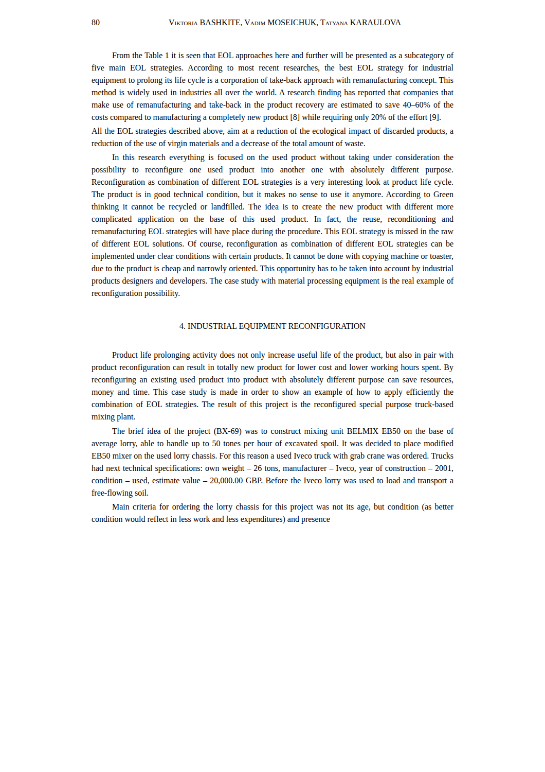80 Viktoria BASHKITE, Vadim MOSEICHUK, Tatyana KARAULOVA
From the Table 1 it is seen that EOL approaches here and further will be presented as a subcategory of five main EOL strategies. According to most recent researches, the best EOL strategy for industrial equipment to prolong its life cycle is a corporation of take-back approach with remanufacturing concept. This method is widely used in industries all over the world. A research finding has reported that companies that make use of remanufacturing and take-back in the product recovery are estimated to save 40–60% of the costs compared to manufacturing a completely new product [8] while requiring only 20% of the effort [9].
All the EOL strategies described above, aim at a reduction of the ecological impact of discarded products, a reduction of the use of virgin materials and a decrease of the total amount of waste.
In this research everything is focused on the used product without taking under consideration the possibility to reconfigure one used product into another one with absolutely different purpose. Reconfiguration as combination of different EOL strategies is a very interesting look at product life cycle. The product is in good technical condition, but it makes no sense to use it anymore. According to Green thinking it cannot be recycled or landfilled. The idea is to create the new product with different more complicated application on the base of this used product. In fact, the reuse, reconditioning and remanufacturing EOL strategies will have place during the procedure. This EOL strategy is missed in the raw of different EOL solutions. Of course, reconfiguration as combination of different EOL strategies can be implemented under clear conditions with certain products. It cannot be done with copying machine or toaster, due to the product is cheap and narrowly oriented. This opportunity has to be taken into account by industrial products designers and developers. The case study with material processing equipment is the real example of reconfiguration possibility.
4. Industrial Equipment Reconfiguration
Product life prolonging activity does not only increase useful life of the product, but also in pair with product reconfiguration can result in totally new product for lower cost and lower working hours spent. By reconfiguring an existing used product into product with absolutely different purpose can save resources, money and time. This case study is made in order to show an example of how to apply efficiently the combination of EOL strategies. The result of this project is the reconfigured special purpose truck-based mixing plant.
The brief idea of the project (BX-69) was to construct mixing unit BELMIX EB50 on the base of average lorry, able to handle up to 50 tones per hour of excavated spoil. It was decided to place modified EB50 mixer on the used lorry chassis. For this reason a used Iveco truck with grab crane was ordered. Trucks had next technical specifications: own weight – 26 tons, manufacturer – Iveco, year of construction – 2001, condition – used, estimate value – 20,000.00 GBP. Before the Iveco lorry was used to load and transport a free-flowing soil.
Main criteria for ordering the lorry chassis for this project was not its age, but condition (as better condition would reflect in less work and less expenditures) and presence